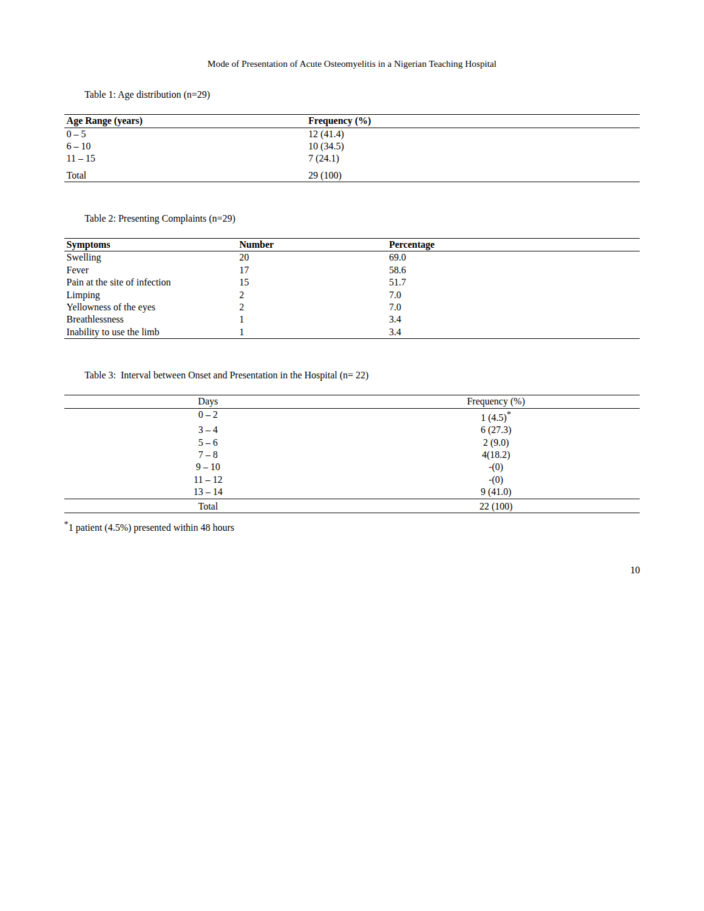Mode of Presentation of Acute Osteomyelitis in a Nigerian Teaching Hospital
Table 1: Age distribution (n=29)
| Age Range (years) | Frequency (%) |
| --- | --- |
| 0 – 5 | 12 (41.4) |
| 6 – 10 | 10 (34.5) |
| 11 – 15 | 7 (24.1) |
| Total | 29 (100) |
Table 2: Presenting Complaints (n=29)
| Symptoms | Number | Percentage |
| --- | --- | --- |
| Swelling | 20 | 69.0 |
| Fever | 17 | 58.6 |
| Pain at the site of infection | 15 | 51.7 |
| Limping | 2 | 7.0 |
| Yellowness of the eyes | 2 | 7.0 |
| Breathlessness | 1 | 3.4 |
| Inability to use the limb | 1 | 3.4 |
Table 3: Interval between Onset and Presentation in the Hospital (n= 22)
| Days | Frequency (%) |
| 0 – 2 | 1 (4.5) * |
| 3 – 4 | 6 (27.3) |
| 5 – 6 | 2 (9.0) |
| 7 – 8 | 4(18.2) |
| 9 – 10 | -(0) |
| 11 – 12 | -(0) |
| 13 – 14 | 9 (41.0) |
| Total | 22 (100) |
*1 patient (4.5%) presented within 48 hours
10